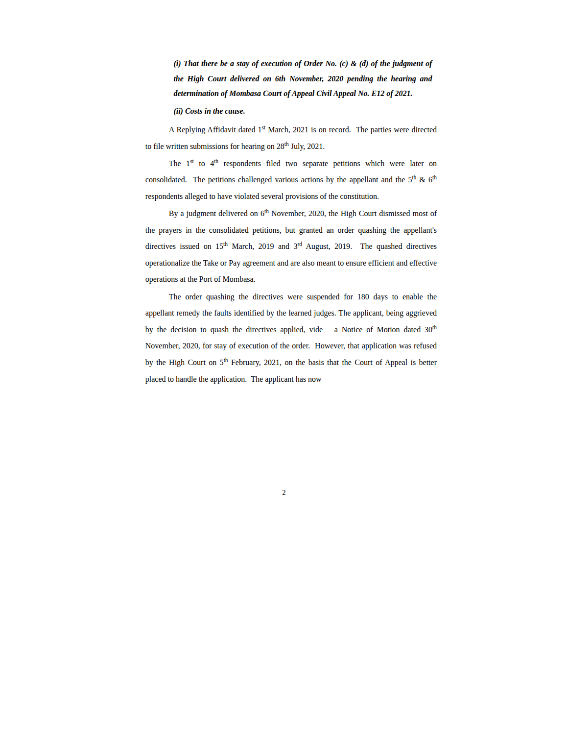(i) That there be a stay of execution of Order No. (c) & (d) of the judgment of the High Court delivered on 6th November, 2020 pending the hearing and determination of Mombasa Court of Appeal Civil Appeal No. E12 of 2021.
(ii) Costs in the cause.
A Replying Affidavit dated 1st March, 2021 is on record. The parties were directed to file written submissions for hearing on 28th July, 2021.
The 1st to 4th respondents filed two separate petitions which were later on consolidated. The petitions challenged various actions by the appellant and the 5th & 6th respondents alleged to have violated several provisions of the constitution.
By a judgment delivered on 6th November, 2020, the High Court dismissed most of the prayers in the consolidated petitions, but granted an order quashing the appellant's directives issued on 15th March, 2019 and 3rd August, 2019. The quashed directives operationalize the Take or Pay agreement and are also meant to ensure efficient and effective operations at the Port of Mombasa.
The order quashing the directives were suspended for 180 days to enable the appellant remedy the faults identified by the learned judges. The applicant, being aggrieved by the decision to quash the directives applied, vide a Notice of Motion dated 30th November, 2020, for stay of execution of the order. However, that application was refused by the High Court on 5th February, 2021, on the basis that the Court of Appeal is better placed to handle the application. The applicant has now
2